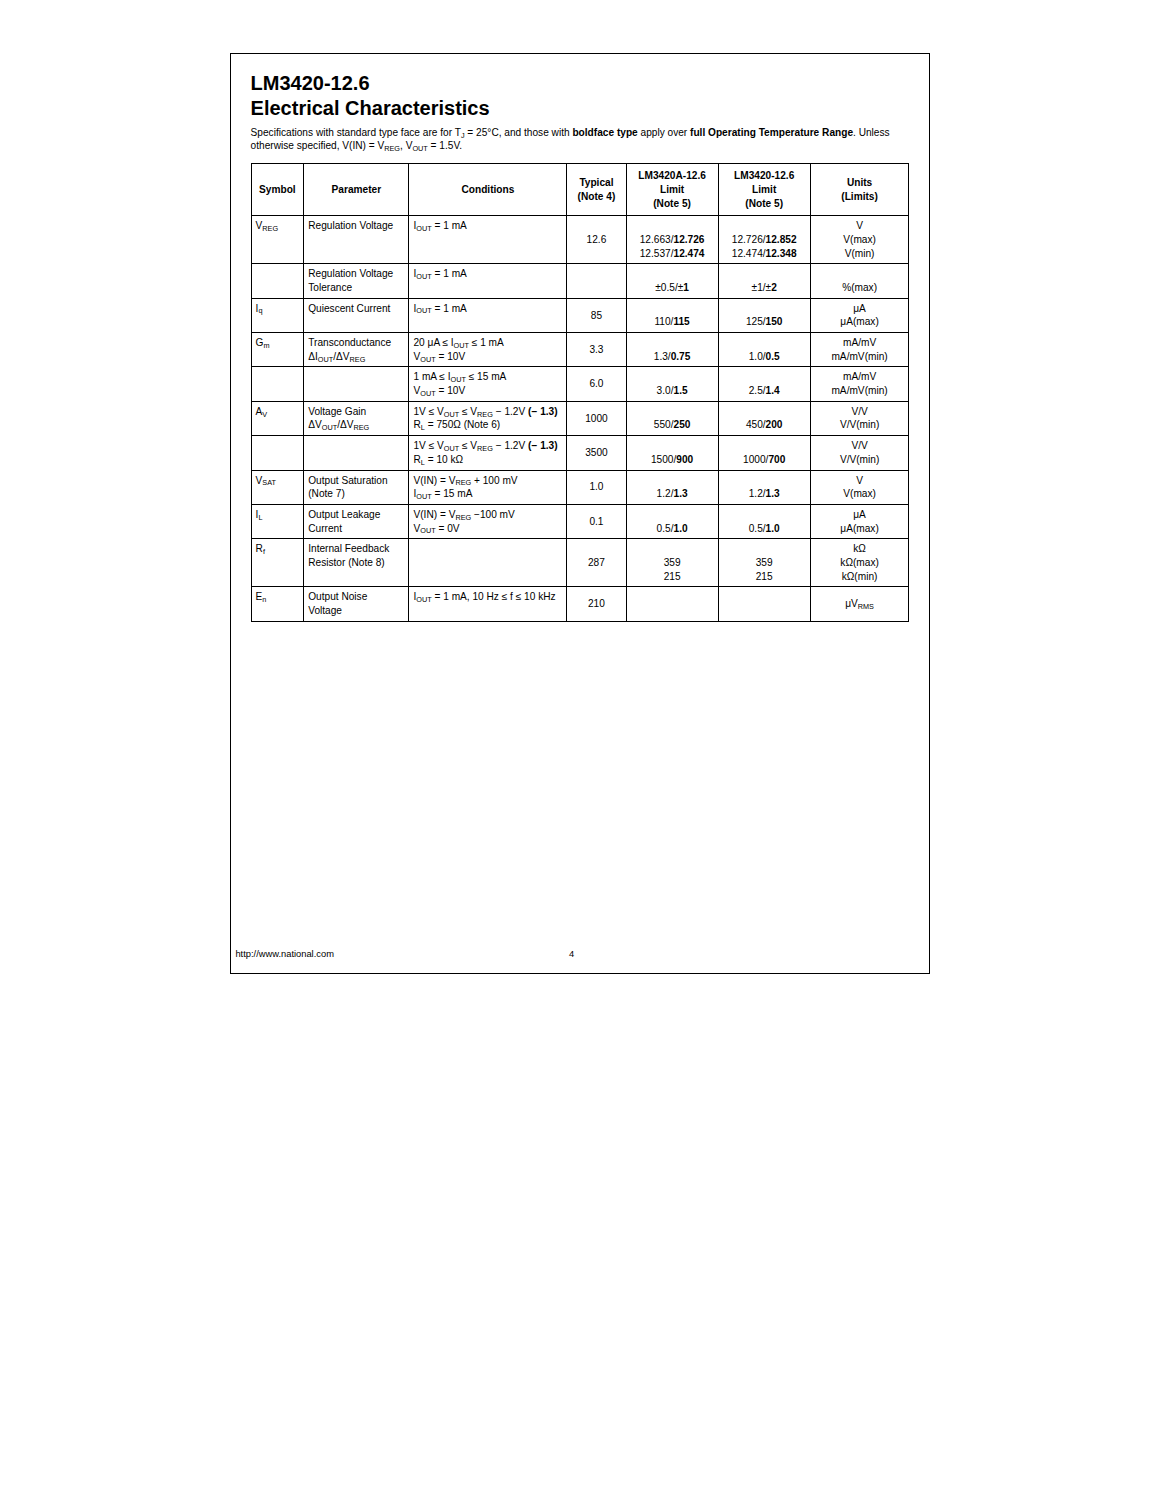LM3420-12.6
Electrical Characteristics
Specifications with standard type face are for TJ = 25°C, and those with boldface type apply over full Operating Temperature Range. Unless otherwise specified, V(IN) = VREG, VOUT = 1.5V.
| Symbol | Parameter | Conditions | Typical (Note 4) | LM3420A-12.6 Limit (Note 5) | LM3420-12.6 Limit (Note 5) | Units (Limits) |
| --- | --- | --- | --- | --- | --- | --- |
| V REG | Regulation Voltage | I OUT = 1 mA | 12.6 | 12.663/ 12.726 12.537/ 12.474 | 12.726/ 12.852 12.474/ 12.348 | V V(max) V(min) |
| | Regulation Voltage Tolerance | I OUT = 1 mA | | ±0.5/± 1 | ±1/± 2 | %(max) |
| I q | Quiescent Current | I OUT = 1 mA | 85 | 110/ 115 | 125/ 150 | μA μA(max) |
| G m | Transconductance ΔI OUT /ΔV REG | 20 μA ≤ I OUT ≤ 1 mA V OUT = 10V | 3.3 | 1.3/ 0.75 | 1.0/ 0.5 | mA/mV mA/mV(min) |
| | | 1 mA ≤ I OUT ≤ 15 mA V OUT = 10V | 6.0 | 3.0/ 1.5 | 2.5/ 1.4 | mA/mV mA/mV(min) |
| A V | Voltage Gain ΔV OUT /ΔV REG | 1V ≤ V OUT ≤ V REG − 1.2V (− 1.3) R L = 750Ω (Note 6) | 1000 | 550/ 250 | 450/ 200 | V/V V/V(min) |
| | | 1V ≤ V OUT ≤ V REG − 1.2V (− 1.3) R L = 10 kΩ | 3500 | 1500/ 900 | 1000/ 700 | V/V V/V(min) |
| V SAT | Output Saturation (Note 7) | V(IN) = V REG + 100 mV I OUT = 15 mA | 1.0 | 1.2/ 1.3 | 1.2/ 1.3 | V V(max) |
| I L | Output Leakage Current | V(IN) = V REG −100 mV V OUT = 0V | 0.1 | 0.5/ 1.0 | 0.5/ 1.0 | μA μA(max) |
| R f | Internal Feedback Resistor (Note 8) | | 287 | 359 215 | 359 215 | kΩ kΩ(max) kΩ(min) |
| E n | Output Noise Voltage | I OUT = 1 mA, 10 Hz ≤ f ≤ 10 kHz | 210 | | | μV RMS |
http://www.national.com
4